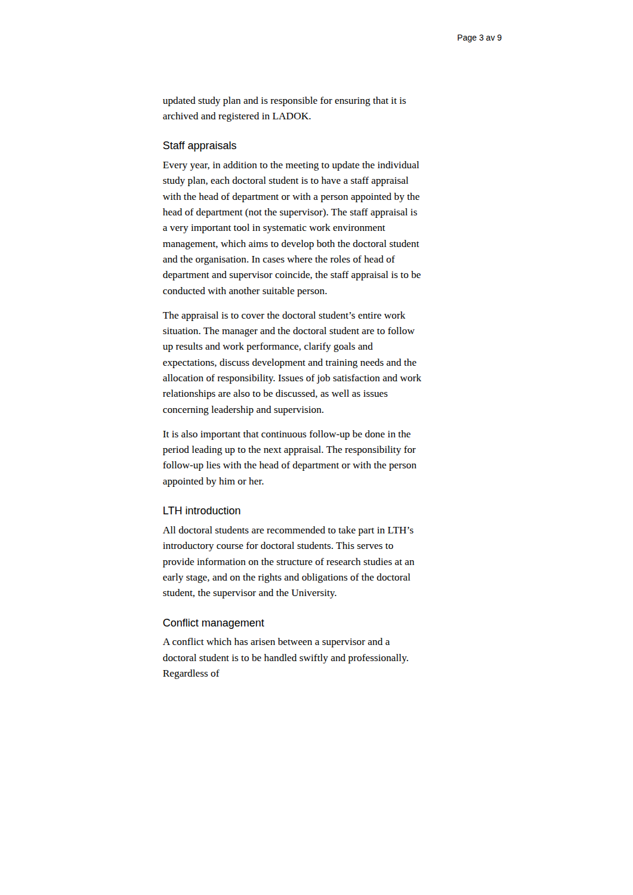Page 3 av 9
updated study plan and is responsible for ensuring that it is archived and registered in LADOK.
Staff appraisals
Every year, in addition to the meeting to update the individual study plan, each doctoral student is to have a staff appraisal with the head of department or with a person appointed by the head of department (not the supervisor). The staff appraisal is a very important tool in systematic work environment management, which aims to develop both the doctoral student and the organisation. In cases where the roles of head of department and supervisor coincide, the staff appraisal is to be conducted with another suitable person.
The appraisal is to cover the doctoral student’s entire work situation. The manager and the doctoral student are to follow up results and work performance, clarify goals and expectations, discuss development and training needs and the allocation of responsibility. Issues of job satisfaction and work relationships are also to be discussed, as well as issues concerning leadership and supervision.
It is also important that continuous follow-up be done in the period leading up to the next appraisal. The responsibility for follow-up lies with the head of department or with the person appointed by him or her.
LTH introduction
All doctoral students are recommended to take part in LTH’s introductory course for doctoral students. This serves to provide information on the structure of research studies at an early stage, and on the rights and obligations of the doctoral student, the supervisor and the University.
Conflict management
A conflict which has arisen between a supervisor and a doctoral student is to be handled swiftly and professionally. Regardless of